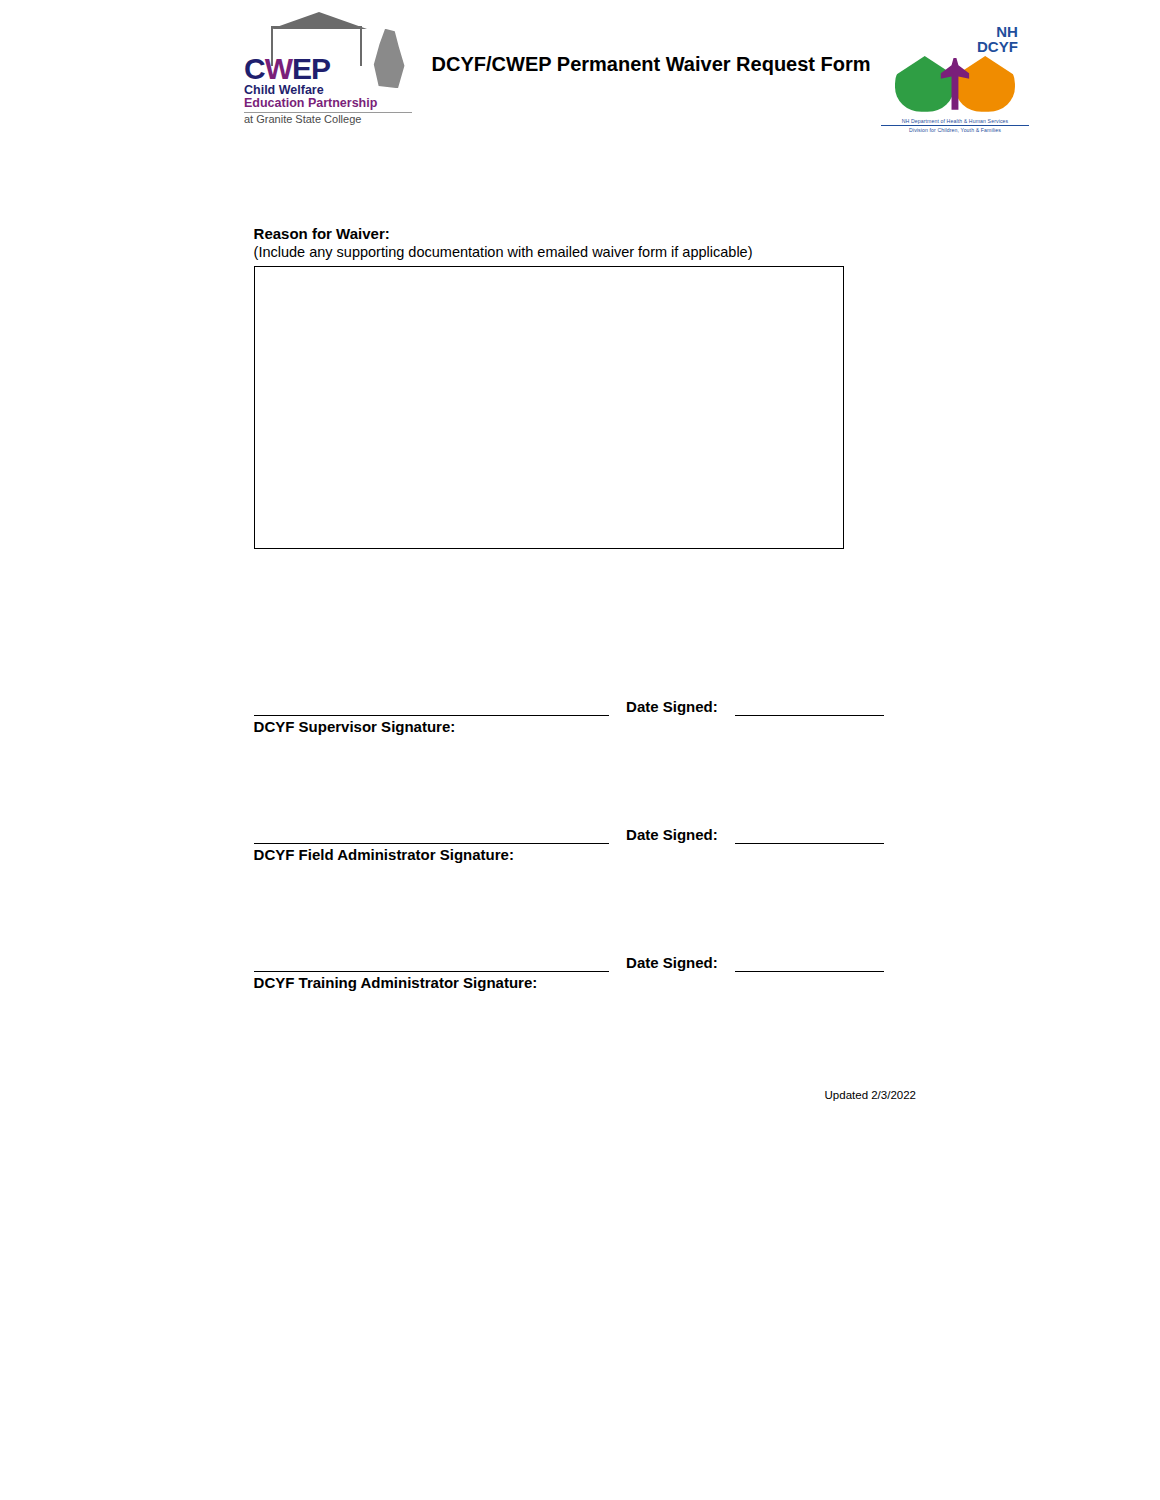CWEP
Child Welfare
Education Partnership
at Granite State College
DCYF/CWEP Permanent Waiver Request Form
NH
DCYF
NH Department of Health & Human Services
Division for Children, Youth & Families
Reason for Waiver:
(Include any supporting documentation with emailed waiver form if applicable)
Date Signed:
DCYF Supervisor Signature:
Date Signed:
DCYF Field Administrator Signature:
Date Signed:
DCYF Training Administrator Signature:
Updated 2/3/2022